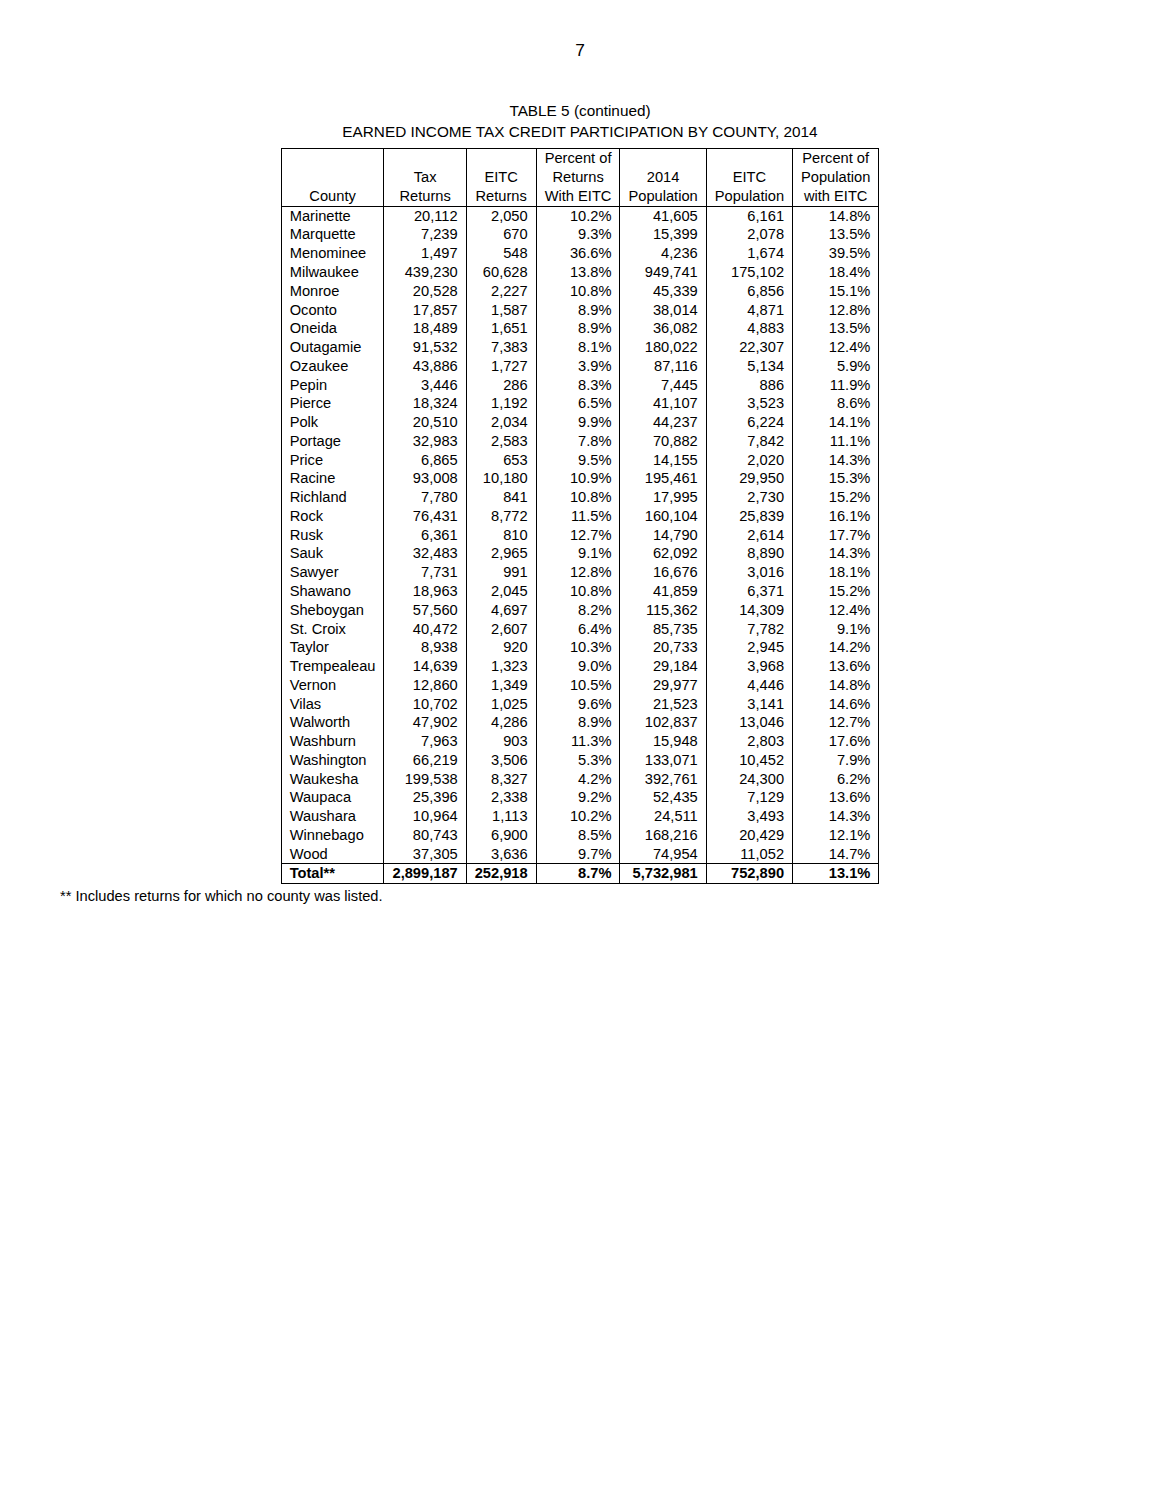7
TABLE 5 (continued)
EARNED INCOME TAX CREDIT PARTICIPATION BY COUNTY, 2014
| | | | Percent of | | | Percent of |
| --- | --- | --- | --- | --- | --- | --- |
| | Tax | EITC | Returns | 2014 | EITC | Population |
| County | Returns | Returns | With EITC | Population | Population | with EITC |
| Marinette | 20,112 | 2,050 | 10.2% | 41,605 | 6,161 | 14.8% |
| Marquette | 7,239 | 670 | 9.3% | 15,399 | 2,078 | 13.5% |
| Menominee | 1,497 | 548 | 36.6% | 4,236 | 1,674 | 39.5% |
| Milwaukee | 439,230 | 60,628 | 13.8% | 949,741 | 175,102 | 18.4% |
| Monroe | 20,528 | 2,227 | 10.8% | 45,339 | 6,856 | 15.1% |
| Oconto | 17,857 | 1,587 | 8.9% | 38,014 | 4,871 | 12.8% |
| Oneida | 18,489 | 1,651 | 8.9% | 36,082 | 4,883 | 13.5% |
| Outagamie | 91,532 | 7,383 | 8.1% | 180,022 | 22,307 | 12.4% |
| Ozaukee | 43,886 | 1,727 | 3.9% | 87,116 | 5,134 | 5.9% |
| Pepin | 3,446 | 286 | 8.3% | 7,445 | 886 | 11.9% |
| Pierce | 18,324 | 1,192 | 6.5% | 41,107 | 3,523 | 8.6% |
| Polk | 20,510 | 2,034 | 9.9% | 44,237 | 6,224 | 14.1% |
| Portage | 32,983 | 2,583 | 7.8% | 70,882 | 7,842 | 11.1% |
| Price | 6,865 | 653 | 9.5% | 14,155 | 2,020 | 14.3% |
| Racine | 93,008 | 10,180 | 10.9% | 195,461 | 29,950 | 15.3% |
| Richland | 7,780 | 841 | 10.8% | 17,995 | 2,730 | 15.2% |
| Rock | 76,431 | 8,772 | 11.5% | 160,104 | 25,839 | 16.1% |
| Rusk | 6,361 | 810 | 12.7% | 14,790 | 2,614 | 17.7% |
| Sauk | 32,483 | 2,965 | 9.1% | 62,092 | 8,890 | 14.3% |
| Sawyer | 7,731 | 991 | 12.8% | 16,676 | 3,016 | 18.1% |
| Shawano | 18,963 | 2,045 | 10.8% | 41,859 | 6,371 | 15.2% |
| Sheboygan | 57,560 | 4,697 | 8.2% | 115,362 | 14,309 | 12.4% |
| St. Croix | 40,472 | 2,607 | 6.4% | 85,735 | 7,782 | 9.1% |
| Taylor | 8,938 | 920 | 10.3% | 20,733 | 2,945 | 14.2% |
| Trempealeau | 14,639 | 1,323 | 9.0% | 29,184 | 3,968 | 13.6% |
| Vernon | 12,860 | 1,349 | 10.5% | 29,977 | 4,446 | 14.8% |
| Vilas | 10,702 | 1,025 | 9.6% | 21,523 | 3,141 | 14.6% |
| Walworth | 47,902 | 4,286 | 8.9% | 102,837 | 13,046 | 12.7% |
| Washburn | 7,963 | 903 | 11.3% | 15,948 | 2,803 | 17.6% |
| Washington | 66,219 | 3,506 | 5.3% | 133,071 | 10,452 | 7.9% |
| Waukesha | 199,538 | 8,327 | 4.2% | 392,761 | 24,300 | 6.2% |
| Waupaca | 25,396 | 2,338 | 9.2% | 52,435 | 7,129 | 13.6% |
| Waushara | 10,964 | 1,113 | 10.2% | 24,511 | 3,493 | 14.3% |
| Winnebago | 80,743 | 6,900 | 8.5% | 168,216 | 20,429 | 12.1% |
| Wood | 37,305 | 3,636 | 9.7% | 74,954 | 11,052 | 14.7% |
| Total** | 2,899,187 | 252,918 | 8.7% | 5,732,981 | 752,890 | 13.1% |
** Includes returns for which no county was listed.